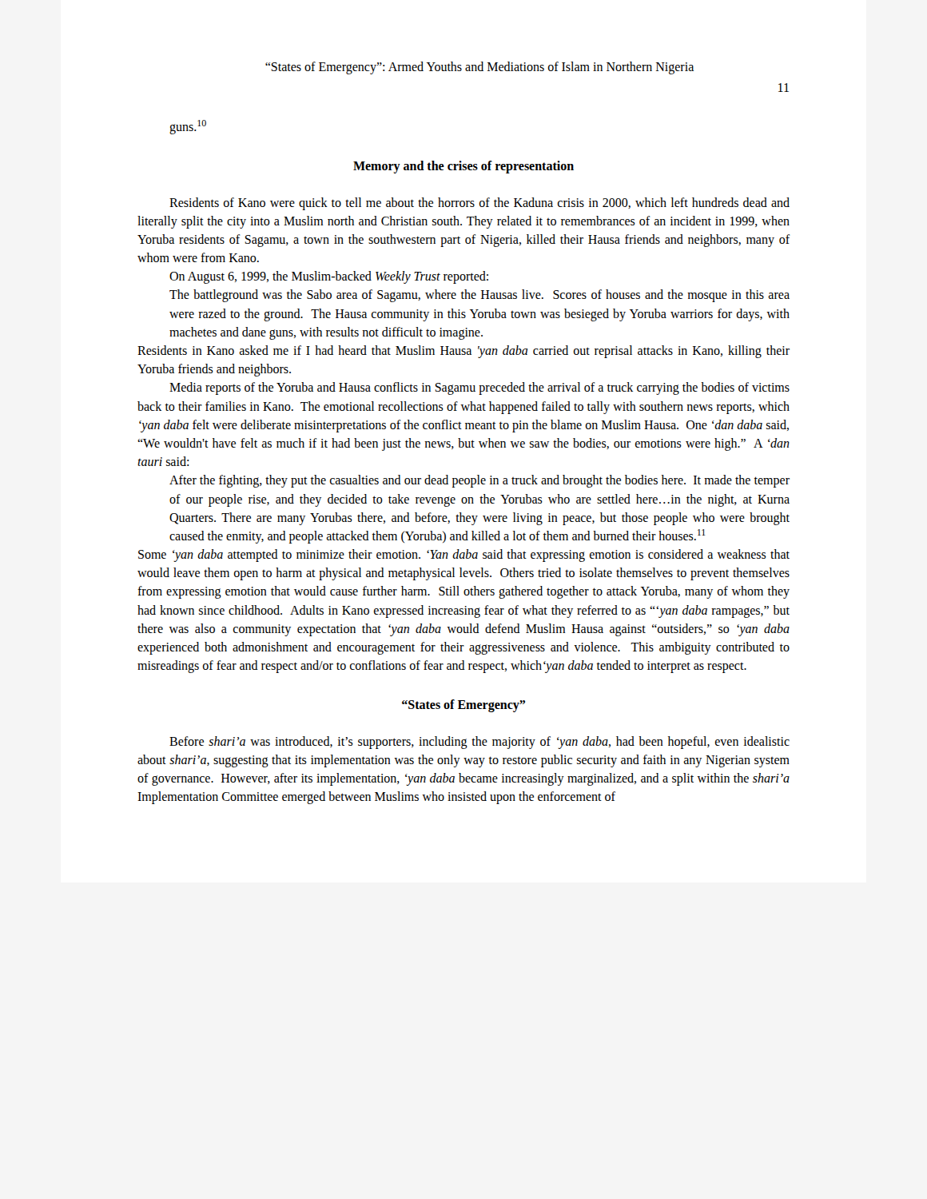“States of Emergency”: Armed Youths and Mediations of Islam in Northern Nigeria
11
guns.10
Memory and the crises of representation
Residents of Kano were quick to tell me about the horrors of the Kaduna crisis in 2000, which left hundreds dead and literally split the city into a Muslim north and Christian south. They related it to remembrances of an incident in 1999, when Yoruba residents of Sagamu, a town in the southwestern part of Nigeria, killed their Hausa friends and neighbors, many of whom were from Kano.
On August 6, 1999, the Muslim-backed Weekly Trust reported:
The battleground was the Sabo area of Sagamu, where the Hausas live. Scores of houses and the mosque in this area were razed to the ground. The Hausa community in this Yoruba town was besieged by Yoruba warriors for days, with machetes and dane guns, with results not difficult to imagine.
Residents in Kano asked me if I had heard that Muslim Hausa 'yan daba carried out reprisal attacks in Kano, killing their Yoruba friends and neighbors.
Media reports of the Yoruba and Hausa conflicts in Sagamu preceded the arrival of a truck carrying the bodies of victims back to their families in Kano. The emotional recollections of what happened failed to tally with southern news reports, which ‘yan daba felt were deliberate misinterpretations of the conflict meant to pin the blame on Muslim Hausa. One ‘dan daba said, “We wouldn't have felt as much if it had been just the news, but when we saw the bodies, our emotions were high.” A ‘dan tauri said:
After the fighting, they put the casualties and our dead people in a truck and brought the bodies here. It made the temper of our people rise, and they decided to take revenge on the Yorubas who are settled here…in the night, at Kurna Quarters. There are many Yorubas there, and before, they were living in peace, but those people who were brought caused the enmity, and people attacked them (Yoruba) and killed a lot of them and burned their houses.11
Some ‘yan daba attempted to minimize their emotion. ‘Yan daba said that expressing emotion is considered a weakness that would leave them open to harm at physical and metaphysical levels. Others tried to isolate themselves to prevent themselves from expressing emotion that would cause further harm. Still others gathered together to attack Yoruba, many of whom they had known since childhood. Adults in Kano expressed increasing fear of what they referred to as “‘yan daba rampages,” but there was also a community expectation that ‘yan daba would defend Muslim Hausa against “outsiders,” so ‘yan daba experienced both admonishment and encouragement for their aggressiveness and violence. This ambiguity contributed to misreadings of fear and respect and/or to conflations of fear and respect, which‘yan daba tended to interpret as respect.
“States of Emergency”
Before shari’a was introduced, it’s supporters, including the majority of ‘yan daba, had been hopeful, even idealistic about shari’a, suggesting that its implementation was the only way to restore public security and faith in any Nigerian system of governance. However, after its implementation, ‘yan daba became increasingly marginalized, and a split within the shari’a Implementation Committee emerged between Muslims who insisted upon the enforcement of